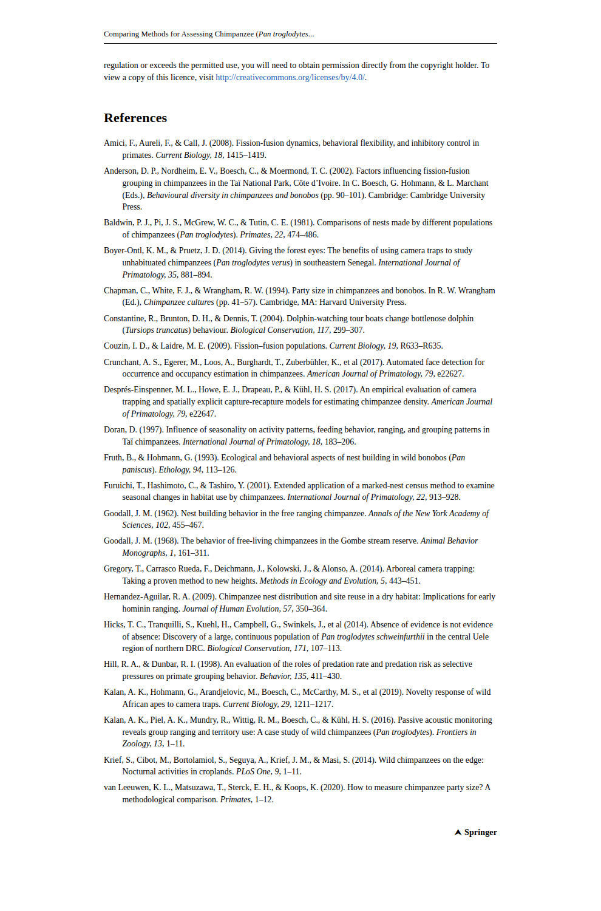Comparing Methods for Assessing Chimpanzee (Pan troglodytes...
regulation or exceeds the permitted use, you will need to obtain permission directly from the copyright holder. To view a copy of this licence, visit http://creativecommons.org/licenses/by/4.0/.
References
Amici, F., Aureli, F., & Call, J. (2008). Fission-fusion dynamics, behavioral flexibility, and inhibitory control in primates. Current Biology, 18, 1415–1419.
Anderson, D. P., Nordheim, E. V., Boesch, C., & Moermond, T. C. (2002). Factors influencing fission-fusion grouping in chimpanzees in the Taï National Park, Côte d’Ivoire. In C. Boesch, G. Hohmann, & L. Marchant (Eds.), Behavioural diversity in chimpanzees and bonobos (pp. 90–101). Cambridge: Cambridge University Press.
Baldwin, P. J., Pi, J. S., McGrew, W. C., & Tutin, C. E. (1981). Comparisons of nests made by different populations of chimpanzees (Pan troglodytes). Primates, 22, 474–486.
Boyer-Ontl, K. M., & Pruetz, J. D. (2014). Giving the forest eyes: The benefits of using camera traps to study unhabituated chimpanzees (Pan troglodytes verus) in southeastern Senegal. International Journal of Primatology, 35, 881–894.
Chapman, C., White, F. J., & Wrangham, R. W. (1994). Party size in chimpanzees and bonobos. In R. W. Wrangham (Ed.), Chimpanzee cultures (pp. 41–57). Cambridge, MA: Harvard University Press.
Constantine, R., Brunton, D. H., & Dennis, T. (2004). Dolphin-watching tour boats change bottlenose dolphin (Tursiops truncatus) behaviour. Biological Conservation, 117, 299–307.
Couzin, I. D., & Laidre, M. E. (2009). Fission–fusion populations. Current Biology, 19, R633–R635.
Crunchant, A. S., Egerer, M., Loos, A., Burghardt, T., Zuberbühler, K., et al (2017). Automated face detection for occurrence and occupancy estimation in chimpanzees. American Journal of Primatology, 79, e22627.
Després-Einspenner, M. L., Howe, E. J., Drapeau, P., & Kühl, H. S. (2017). An empirical evaluation of camera trapping and spatially explicit capture-recapture models for estimating chimpanzee density. American Journal of Primatology, 79, e22647.
Doran, D. (1997). Influence of seasonality on activity patterns, feeding behavior, ranging, and grouping patterns in Taï chimpanzees. International Journal of Primatology, 18, 183–206.
Fruth, B., & Hohmann, G. (1993). Ecological and behavioral aspects of nest building in wild bonobos (Pan paniscus). Ethology, 94, 113–126.
Furuichi, T., Hashimoto, C., & Tashiro, Y. (2001). Extended application of a marked-nest census method to examine seasonal changes in habitat use by chimpanzees. International Journal of Primatology, 22, 913–928.
Goodall, J. M. (1962). Nest building behavior in the free ranging chimpanzee. Annals of the New York Academy of Sciences, 102, 455–467.
Goodall, J. M. (1968). The behavior of free-living chimpanzees in the Gombe stream reserve. Animal Behavior Monographs, 1, 161–311.
Gregory, T., Carrasco Rueda, F., Deichmann, J., Kolowski, J., & Alonso, A. (2014). Arboreal camera trapping: Taking a proven method to new heights. Methods in Ecology and Evolution, 5, 443–451.
Hernandez-Aguilar, R. A. (2009). Chimpanzee nest distribution and site reuse in a dry habitat: Implications for early hominin ranging. Journal of Human Evolution, 57, 350–364.
Hicks, T. C., Tranquilli, S., Kuehl, H., Campbell, G., Swinkels, J., et al (2014). Absence of evidence is not evidence of absence: Discovery of a large, continuous population of Pan troglodytes schweinfurthii in the central Uele region of northern DRC. Biological Conservation, 171, 107–113.
Hill, R. A., & Dunbar, R. I. (1998). An evaluation of the roles of predation rate and predation risk as selective pressures on primate grouping behavior. Behavior, 135, 411–430.
Kalan, A. K., Hohmann, G., Arandjelovic, M., Boesch, C., McCarthy, M. S., et al (2019). Novelty response of wild African apes to camera traps. Current Biology, 29, 1211–1217.
Kalan, A. K., Piel, A. K., Mundry, R., Wittig, R. M., Boesch, C., & Kühl, H. S. (2016). Passive acoustic monitoring reveals group ranging and territory use: A case study of wild chimpanzees (Pan troglodytes). Frontiers in Zoology, 13, 1–11.
Krief, S., Cibot, M., Bortolamiol, S., Seguya, A., Krief, J. M., & Masi, S. (2014). Wild chimpanzees on the edge: Nocturnal activities in croplands. PLoS One, 9, 1–11.
van Leeuwen, K. L., Matsuzawa, T., Sterck, E. H., & Koops, K. (2020). How to measure chimpanzee party size? A methodological comparison. Primates, 1–12.
⮝Springer